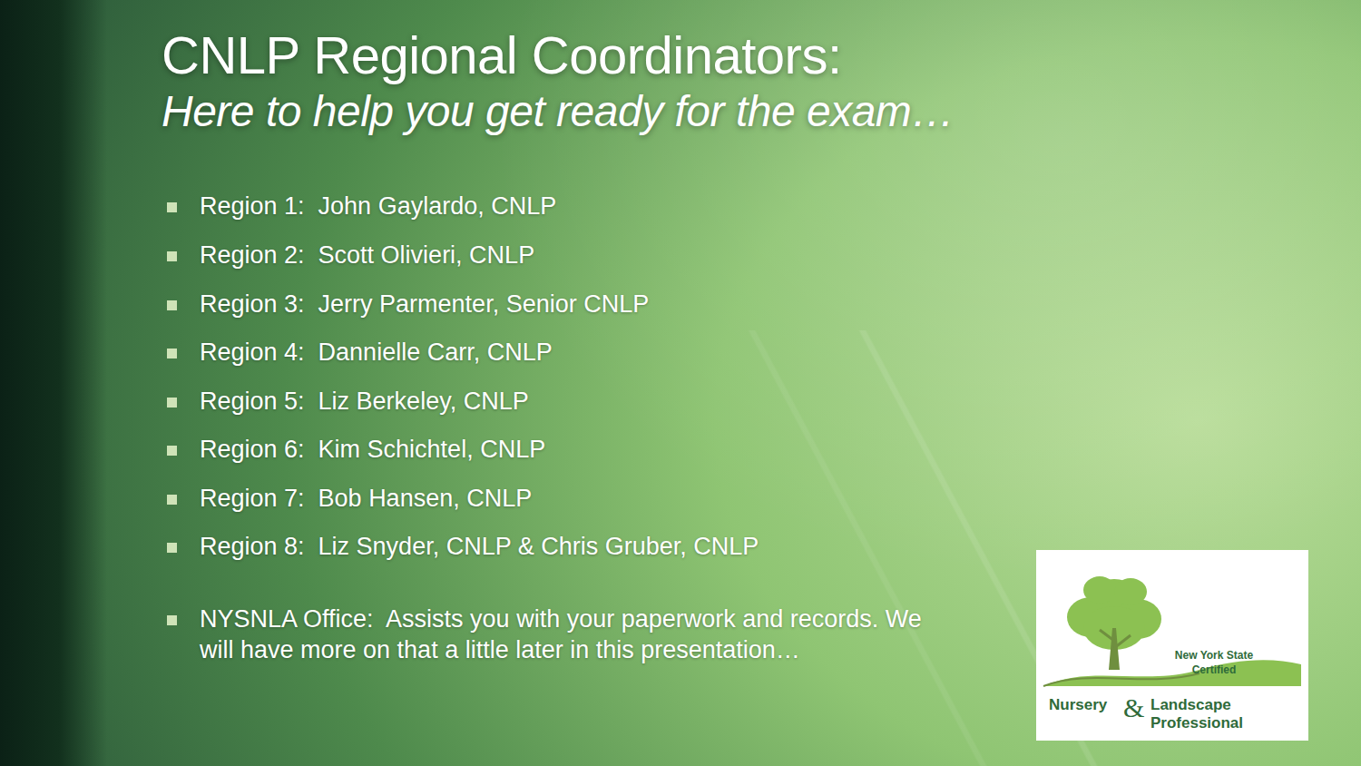CNLP Regional Coordinators: Here to help you get ready for the exam…
Region 1: John Gaylardo, CNLP
Region 2: Scott Olivieri, CNLP
Region 3: Jerry Parmenter, Senior CNLP
Region 4: Dannielle Carr, CNLP
Region 5: Liz Berkeley, CNLP
Region 6: Kim Schichtel, CNLP
Region 7: Bob Hansen, CNLP
Region 8: Liz Snyder, CNLP & Chris Gruber, CNLP
NYSNLA Office: Assists you with your paperwork and records. We will have more on that a little later in this presentation…
New York State Certified Nursery & Landscape Professional